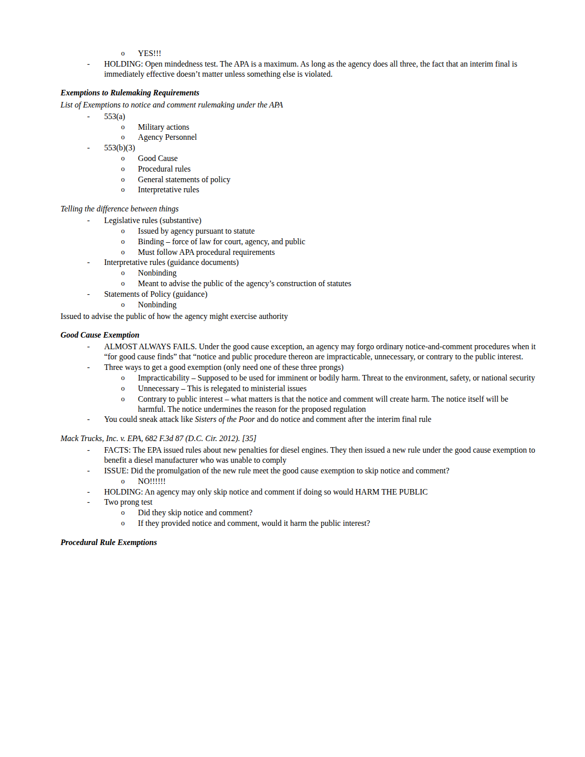YES!!!
HOLDING: Open mindedness test. The APA is a maximum. As long as the agency does all three, the fact that an interim final is immediately effective doesn’t matter unless something else is violated.
Exemptions to Rulemaking Requirements
List of Exemptions to notice and comment rulemaking under the APA
553(a)
Military actions
Agency Personnel
553(b)(3)
Good Cause
Procedural rules
General statements of policy
Interpretative rules
Telling the difference between things
Legislative rules (substantive)
Issued by agency pursuant to statute
Binding – force of law for court, agency, and public
Must follow APA procedural requirements
Interpretative rules (guidance documents)
Nonbinding
Meant to advise the public of the agency’s construction of statutes
Statements of Policy (guidance)
Nonbinding
Issued to advise the public of how the agency might exercise authority
Good Cause Exemption
ALMOST ALWAYS FAILS. Under the good cause exception, an agency may forgo ordinary notice-and-comment procedures when it “for good cause finds” that “notice and public procedure thereon are impracticable, unnecessary, or contrary to the public interest.
Three ways to get a good exemption (only need one of these three prongs)
Impracticability – Supposed to be used for imminent or bodily harm. Threat to the environment, safety, or national security
Unnecessary – This is relegated to ministerial issues
Contrary to public interest – what matters is that the notice and comment will create harm. The notice itself will be harmful. The notice undermines the reason for the proposed regulation
You could sneak attack like Sisters of the Poor and do notice and comment after the interim final rule
Mack Trucks, Inc. v. EPA, 682 F.3d 87 (D.C. Cir. 2012). [35]
FACTS: The EPA issued rules about new penalties for diesel engines. They then issued a new rule under the good cause exemption to benefit a diesel manufacturer who was unable to comply
ISSUE: Did the promulgation of the new rule meet the good cause exemption to skip notice and comment?
NO!!!!!!
HOLDING: An agency may only skip notice and comment if doing so would HARM THE PUBLIC
Two prong test
Did they skip notice and comment?
If they provided notice and comment, would it harm the public interest?
Procedural Rule Exemptions